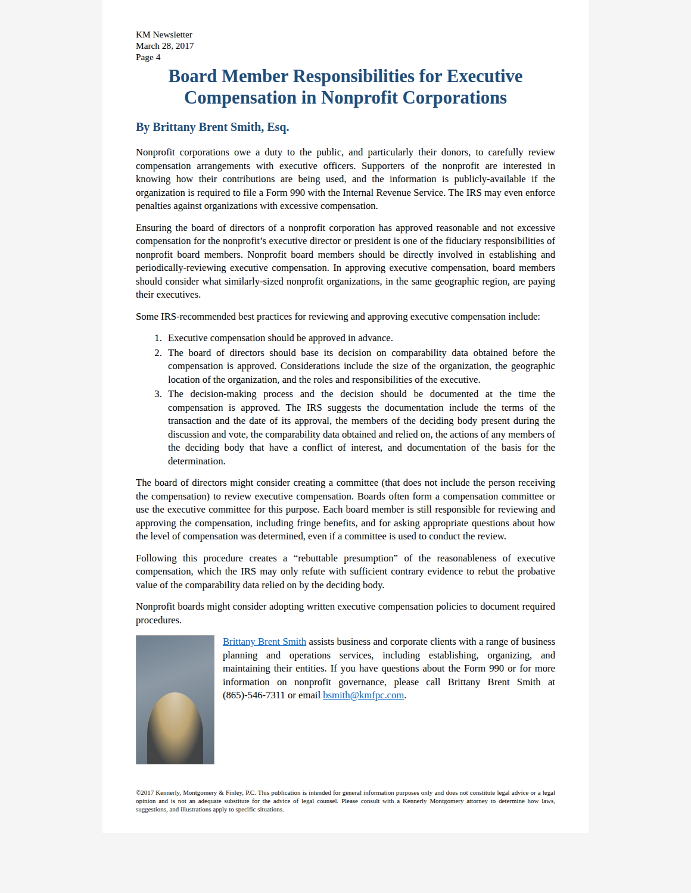KM Newsletter
March 28, 2017
Page 4
Board Member Responsibilities for Executive Compensation in Nonprofit Corporations
By Brittany Brent Smith, Esq.
Nonprofit corporations owe a duty to the public, and particularly their donors, to carefully review compensation arrangements with executive officers. Supporters of the nonprofit are interested in knowing how their contributions are being used, and the information is publicly-available if the organization is required to file a Form 990 with the Internal Revenue Service. The IRS may even enforce penalties against organizations with excessive compensation.
Ensuring the board of directors of a nonprofit corporation has approved reasonable and not excessive compensation for the nonprofit’s executive director or president is one of the fiduciary responsibilities of nonprofit board members. Nonprofit board members should be directly involved in establishing and periodically-reviewing executive compensation. In approving executive compensation, board members should consider what similarly-sized nonprofit organizations, in the same geographic region, are paying their executives.
Some IRS-recommended best practices for reviewing and approving executive compensation include:
Executive compensation should be approved in advance.
The board of directors should base its decision on comparability data obtained before the compensation is approved. Considerations include the size of the organization, the geographic location of the organization, and the roles and responsibilities of the executive.
The decision-making process and the decision should be documented at the time the compensation is approved. The IRS suggests the documentation include the terms of the transaction and the date of its approval, the members of the deciding body present during the discussion and vote, the comparability data obtained and relied on, the actions of any members of the deciding body that have a conflict of interest, and documentation of the basis for the determination.
The board of directors might consider creating a committee (that does not include the person receiving the compensation) to review executive compensation. Boards often form a compensation committee or use the executive committee for this purpose. Each board member is still responsible for reviewing and approving the compensation, including fringe benefits, and for asking appropriate questions about how the level of compensation was determined, even if a committee is used to conduct the review.
Following this procedure creates a “rebuttable presumption” of the reasonableness of executive compensation, which the IRS may only refute with sufficient contrary evidence to rebut the probative value of the comparability data relied on by the deciding body.
Nonprofit boards might consider adopting written executive compensation policies to document required procedures.
Brittany Brent Smith assists business and corporate clients with a range of business planning and operations services, including establishing, organizing, and maintaining their entities. If you have questions about the Form 990 or for more information on nonprofit governance, please call Brittany Brent Smith at (865)-546-7311 or email bsmith@kmfpc.com.
©2017 Kennerly, Montgomery & Finley, P.C. This publication is intended for general information purposes only and does not constitute legal advice or a legal opinion and is not an adequate substitute for the advice of legal counsel. Please consult with a Kennerly Montgomery attorney to determine how laws, suggestions, and illustrations apply to specific situations.